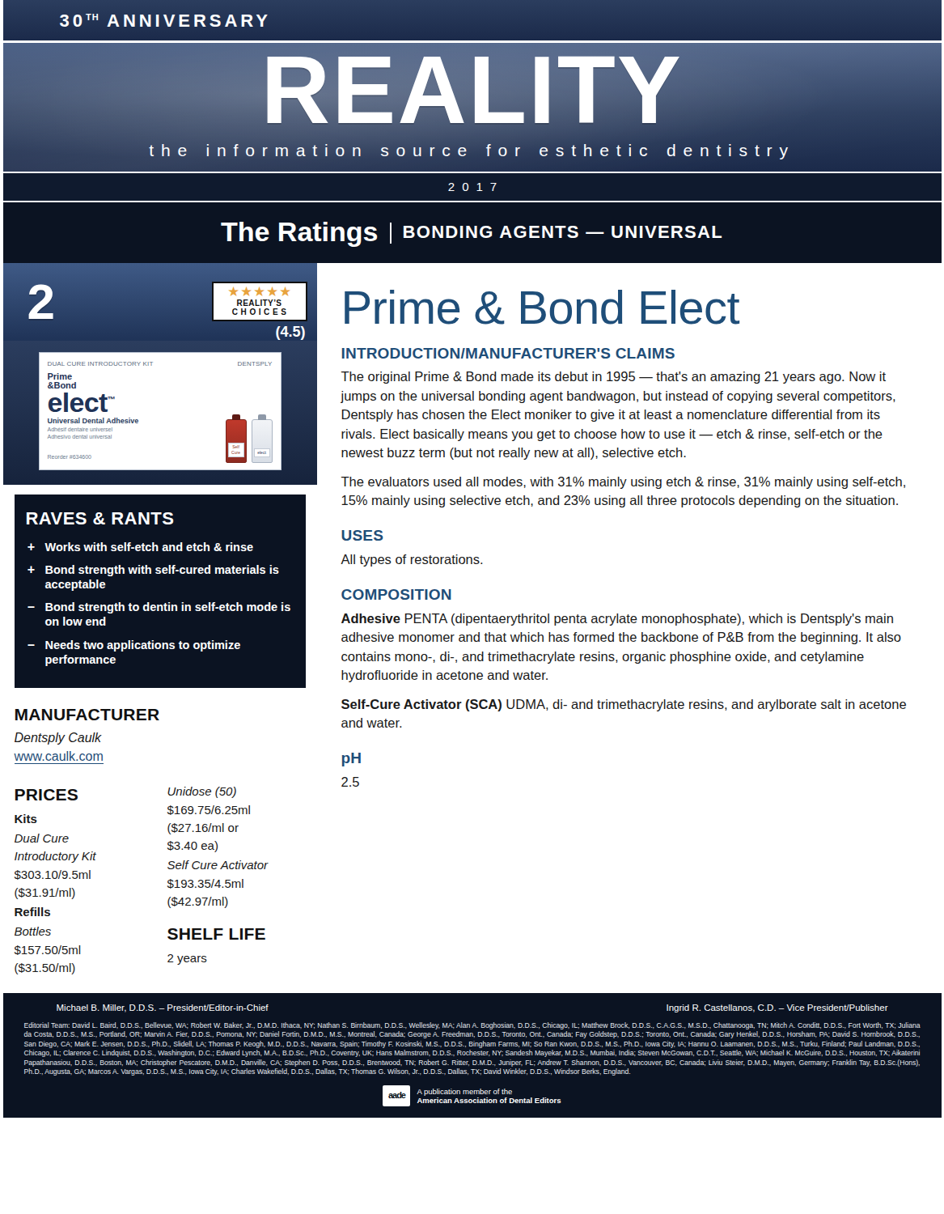30th Anniversary
REALITY
The information source for esthetic dentistry
2017
The Ratings BONDING AGENTS — UNIVERSAL
2
★★★★★
REALITY’S
C H O I C E S
(4.5)
DUAL CURE INTRODUCTORY KIT DENTSPLY
Prime
&Bond
elect™
Universal Dental Adhesive
Adhésif dentaire universel
Adhesivo dental universal
Reorder #634600
Self Cure
elect
RAVES & RANTS
+Works with self-etch and etch & rinse
+Bond strength with self-cured materials is acceptable
–Bond strength to dentin in self-etch mode is on low end
–Needs two applications to optimize performance
MANUFACTURER
Dentsply Caulk
www.caulk.com
PRICES
Kits
Dual Cure
Introductory Kit
$303.10/9.5ml
($31.91/ml)
Refills
Bottles
$157.50/5ml
($31.50/ml)
Unidose (50)
$169.75/6.25ml
($27.16/ml or
$3.40 ea)
Self Cure Activator
$193.35/4.5ml
($42.97/ml)
SHELF LIFE
2 years
Prime & Bond Elect
INTRODUCTION/MANUFACTURER'S CLAIMS
The original Prime & Bond made its debut in 1995 — that's an amazing 21 years ago. Now it jumps on the universal bonding agent bandwagon, but instead of copying several competitors, Dentsply has chosen the Elect moniker to give it at least a nomenclature differential from its rivals. Elect basically means you get to choose how to use it — etch & rinse, self-etch or the newest buzz term (but not really new at all), selective etch.
The evaluators used all modes, with 31% mainly using etch & rinse, 31% mainly using self-etch, 15% mainly using selective etch, and 23% using all three protocols depending on the situation.
USES
All types of restorations.
COMPOSITION
Adhesive PENTA (dipentaerythritol penta acrylate monophosphate), which is Dentsply's main adhesive monomer and that which has formed the backbone of P&B from the beginning. It also contains mono-, di-, and trimethacrylate resins, organic phosphine oxide, and cetylamine hydrofluoride in acetone and water.
Self-Cure Activator (SCA) UDMA, di- and trimethacrylate resins, and arylborate salt in acetone and water.
pH
2.5
Michael B. Miller, D.D.S. – President/Editor-in-Chief Ingrid R. Castellanos, C.D. – Vice President/Publisher
Editorial Team: David L. Baird, D.D.S., Bellevue, WA; Robert W. Baker, Jr., D.M.D. Ithaca, NY; Nathan S. Birnbaum, D.D.S., Wellesley, MA; Alan A. Boghosian, D.D.S., Chicago, IL; Matthew Brock, D.D.S., C.A.G.S., M.S.D., Chattanooga, TN; Mitch A. Conditt, D.D.S., Fort Worth, TX; Juliana da Costa, D.D.S., M.S., Portland, OR; Marvin A. Fier, D.D.S., Pomona, NY; Daniel Fortin, D.M.D., M.S., Montreal, Canada; George A. Freedman, D.D.S., Toronto, Ont., Canada; Fay Goldstep, D.D.S.; Toronto, Ont., Canada; Gary Henkel, D.D.S., Horsham, PA; David S. Hornbrook, D.D.S., San Diego, CA; Mark E. Jensen, D.D.S., Ph.D., Slidell, LA; Thomas P. Keogh, M.D., D.D.S., Navarra, Spain; Timothy F. Kosinski, M.S., D.D.S., Bingham Farms, MI; So Ran Kwon, D.D.S., M.S., Ph.D., Iowa City, IA; Hannu O. Laamanen, D.D.S., M.S., Turku, Finland; Paul Landman, D.D.S., Chicago, IL; Clarence C. Lindquist, D.D.S., Washington, D.C.; Edward Lynch, M.A., B.D.Sc., Ph.D., Coventry, UK; Hans Malmstrom, D.D.S., Rochester, NY; Sandesh Mayekar, M.D.S., Mumbai, India; Steven McGowan, C.D.T., Seattle, WA; Michael K. McGuire, D.D.S., Houston, TX; Aikaterini Papathanasiou, D.D.S., Boston, MA; Christopher Pescatore, D.M.D., Danville, CA; Stephen D. Poss, D.D.S., Brentwood, TN; Robert G. Ritter, D.M.D., Juniper, FL; Andrew T. Shannon, D.D.S., Vancouver, BC, Canada; Liviu Steier, D.M.D., Mayen, Germany; Franklin Tay, B.D.Sc.(Hons), Ph.D., Augusta, GA; Marcos A. Vargas, D.D.S., M.S., Iowa City, IA; Charles Wakefield, D.D.S., Dallas, TX; Thomas G. Wilson, Jr., D.D.S., Dallas, TX; David Winkler, D.D.S., Windsor Berks, England.
aade
A publication member of the
American Association of Dental Editors